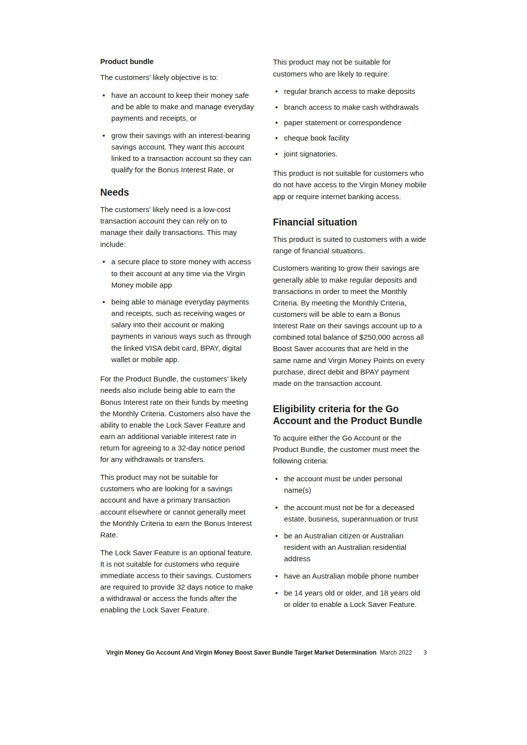Product bundle
The customers’ likely objective is to:
have an account to keep their money safe and be able to make and manage everyday payments and receipts, or
grow their savings with an interest-bearing savings account. They want this account linked to a transaction account so they can qualify for the Bonus Interest Rate, or
Needs
The customers’ likely need is a low-cost transaction account they can rely on to manage their daily transactions. This may include:
a secure place to store money with access to their account at any time via the Virgin Money mobile app
being able to manage everyday payments and receipts, such as receiving wages or salary into their account or making payments in various ways such as through the linked VISA debit card, BPAY, digital wallet or mobile app.
For the Product Bundle, the customers’ likely needs also include being able to earn the Bonus Interest rate on their funds by meeting the Monthly Criteria. Customers also have the ability to enable the Lock Saver Feature and earn an additional variable interest rate in return for agreeing to a 32-day notice period for any withdrawals or transfers.
This product may not be suitable for customers who are looking for a savings account and have a primary transaction account elsewhere or cannot generally meet the Monthly Criteria to earn the Bonus Interest Rate.
The Lock Saver Feature is an optional feature. It is not suitable for customers who require immediate access to their savings. Customers are required to provide 32 days notice to make a withdrawal or access the funds after the enabling the Lock Saver Feature.
This product may not be suitable for customers who are likely to require:
regular branch access to make deposits
branch access to make cash withdrawals
paper statement or correspondence
cheque book facility
joint signatories.
This product is not suitable for customers who do not have access to the Virgin Money mobile app or require internet banking access.
Financial situation
This product is suited to customers with a wide range of financial situations.
Customers wanting to grow their savings are generally able to make regular deposits and transactions in order to meet the Monthly Criteria. By meeting the Monthly Criteria, customers will be able to earn a Bonus Interest Rate on their savings account up to a combined total balance of $250,000 across all Boost Saver accounts that are held in the same name and Virgin Money Points on every purchase, direct debit and BPAY payment made on the transaction account.
Eligibility criteria for the Go Account and the Product Bundle
To acquire either the Go Account or the Product Bundle, the customer must meet the following criteria:
the account must be under personal name(s)
the account must not be for a deceased estate, business, superannuation or trust
be an Australian citizen or Australian resident with an Australian residential address
have an Australian mobile phone number
be 14 years old or older, and 18 years old or older to enable a Lock Saver Feature.
Virgin Money Go Account And Virgin Money Boost Saver Bundle Target Market Determination March 2022 3